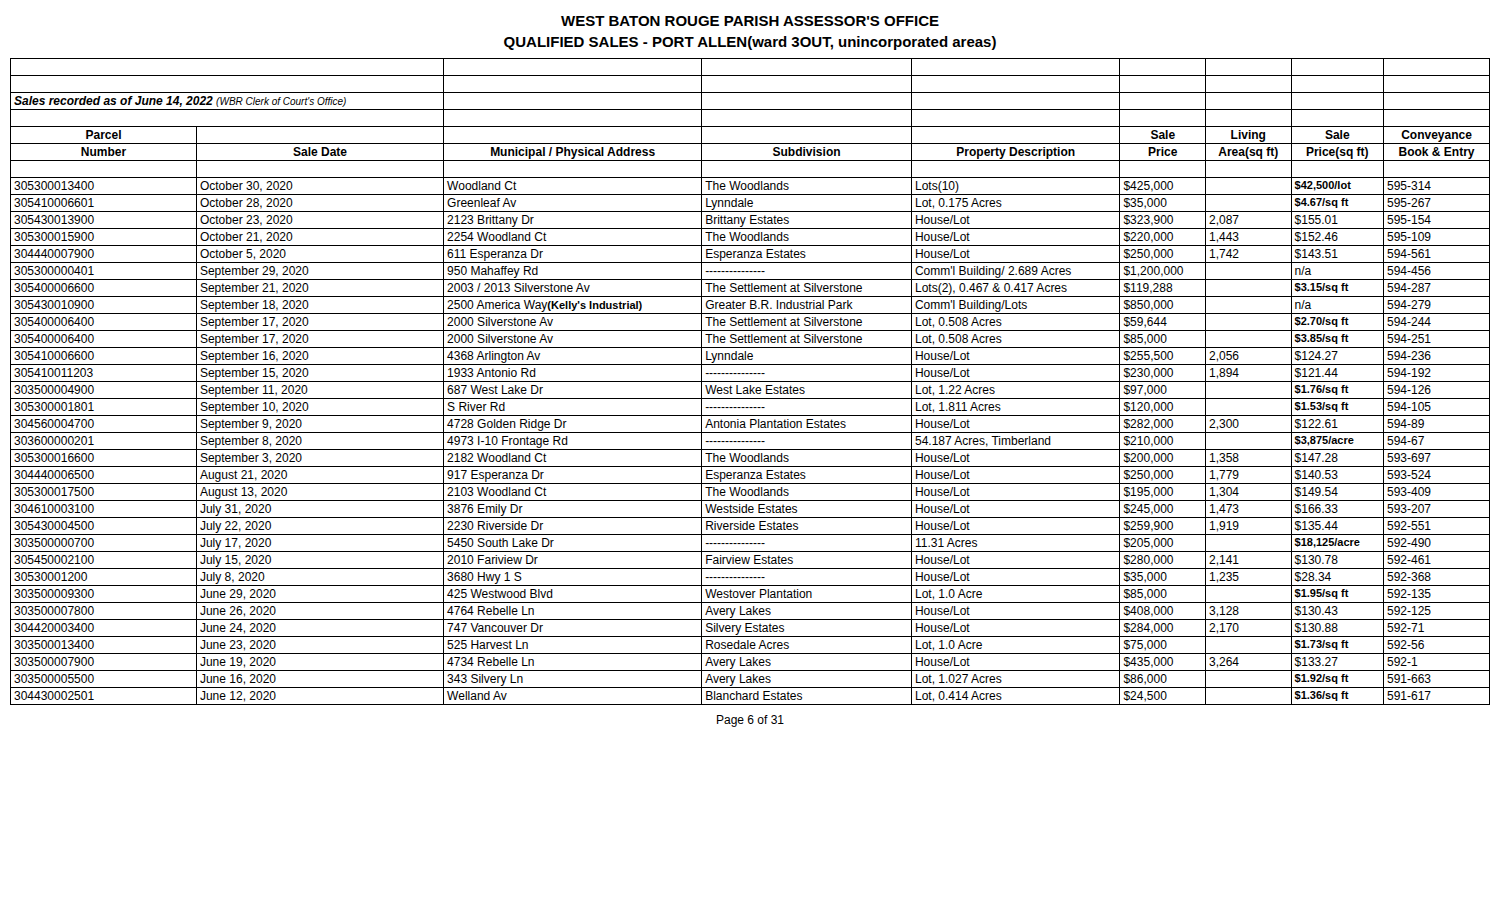WEST BATON ROUGE PARISH ASSESSOR'S OFFICE
QUALIFIED SALES - PORT ALLEN(ward 3OUT, unincorporated areas)
| Sales recorded as of June 14, 2022 (WBR Clerk of Court's Office) | | | | | | | |
| Parcel | | | | | Sale | Living | Sale | Conveyance |
| Number | Sale Date | Municipal / Physical Address | Subdivision | Property Description | Price | Area(sq ft) | Price(sq ft) | Book & Entry |
| 305300013400 | October 30, 2020 | Woodland Ct | The Woodlands | Lots(10) | $425,000 | | $42,500/lot | 595-314 |
| 305410006601 | October 28, 2020 | Greenleaf Av | Lynndale | Lot, 0.175 Acres | $35,000 | | $4.67/sq ft | 595-267 |
| 305430013900 | October 23, 2020 | 2123 Brittany Dr | Brittany Estates | House/Lot | $323,900 | 2,087 | $155.01 | 595-154 |
| 305300015900 | October 21, 2020 | 2254 Woodland Ct | The Woodlands | House/Lot | $220,000 | 1,443 | $152.46 | 595-109 |
| 304440007900 | October 5, 2020 | 611 Esperanza Dr | Esperanza Estates | House/Lot | $250,000 | 1,742 | $143.51 | 594-561 |
| 305300000401 | September 29, 2020 | 950 Mahaffey Rd | --------------- | Comm'l Building/ 2.689 Acres | $1,200,000 | | n/a | 594-456 |
| 305400006600 | September 21, 2020 | 2003 / 2013 Silverstone Av | The Settlement at Silverstone | Lots(2), 0.467 & 0.417 Acres | $119,288 | | $3.15/sq ft | 594-287 |
| 305430010900 | September 18, 2020 | 2500 America Way (Kelly's Industrial) | Greater B.R. Industrial Park | Comm'l Building/Lots | $850,000 | | n/a | 594-279 |
| 305400006400 | September 17, 2020 | 2000 Silverstone Av | The Settlement at Silverstone | Lot, 0.508 Acres | $59,644 | | $2.70/sq ft | 594-244 |
| 305400006400 | September 17, 2020 | 2000 Silverstone Av | The Settlement at Silverstone | Lot, 0.508 Acres | $85,000 | | $3.85/sq ft | 594-251 |
| 305410006600 | September 16, 2020 | 4368 Arlington Av | Lynndale | House/Lot | $255,500 | 2,056 | $124.27 | 594-236 |
| 305410011203 | September 15, 2020 | 1933 Antonio Rd | --------------- | House/Lot | $230,000 | 1,894 | $121.44 | 594-192 |
| 303500004900 | September 11, 2020 | 687 West Lake Dr | West Lake Estates | Lot, 1.22 Acres | $97,000 | | $1.76/sq ft | 594-126 |
| 305300001801 | September 10, 2020 | S River Rd | --------------- | Lot, 1.811 Acres | $120,000 | | $1.53/sq ft | 594-105 |
| 304560004700 | September 9, 2020 | 4728 Golden Ridge Dr | Antonia Plantation Estates | House/Lot | $282,000 | 2,300 | $122.61 | 594-89 |
| 303600000201 | September 8, 2020 | 4973 I-10 Frontage Rd | --------------- | 54.187 Acres, Timberland | $210,000 | | $3,875/acre | 594-67 |
| 305300016600 | September 3, 2020 | 2182 Woodland Ct | The Woodlands | House/Lot | $200,000 | 1,358 | $147.28 | 593-697 |
| 304440006500 | August 21, 2020 | 917 Esperanza Dr | Esperanza Estates | House/Lot | $250,000 | 1,779 | $140.53 | 593-524 |
| 305300017500 | August 13, 2020 | 2103 Woodland Ct | The Woodlands | House/Lot | $195,000 | 1,304 | $149.54 | 593-409 |
| 304610003100 | July 31, 2020 | 3876 Emily Dr | Westside Estates | House/Lot | $245,000 | 1,473 | $166.33 | 593-207 |
| 305430004500 | July 22, 2020 | 2230 Riverside Dr | Riverside Estates | House/Lot | $259,900 | 1,919 | $135.44 | 592-551 |
| 303500000700 | July 17, 2020 | 5450 South Lake Dr | --------------- | 11.31 Acres | $205,000 | | $18,125/acre | 592-490 |
| 305450002100 | July 15, 2020 | 2010 Fariview Dr | Fairview Estates | House/Lot | $280,000 | 2,141 | $130.78 | 592-461 |
| 30530001200 | July 8, 2020 | 3680 Hwy 1 S | --------------- | House/Lot | $35,000 | 1,235 | $28.34 | 592-368 |
| 303500009300 | June 29, 2020 | 425 Westwood Blvd | Westover Plantation | Lot, 1.0 Acre | $85,000 | | $1.95/sq ft | 592-135 |
| 303500007800 | June 26, 2020 | 4764 Rebelle Ln | Avery Lakes | House/Lot | $408,000 | 3,128 | $130.43 | 592-125 |
| 304420003400 | June 24, 2020 | 747 Vancouver Dr | Silvery Estates | House/Lot | $284,000 | 2,170 | $130.88 | 592-71 |
| 303500013400 | June 23, 2020 | 525 Harvest Ln | Rosedale Acres | Lot, 1.0 Acre | $75,000 | | $1.73/sq ft | 592-56 |
| 303500007900 | June 19, 2020 | 4734 Rebelle Ln | Avery Lakes | House/Lot | $435,000 | 3,264 | $133.27 | 592-1 |
| 303500005500 | June 16, 2020 | 343 Silvery Ln | Avery Lakes | Lot, 1.027 Acres | $86,000 | | $1.92/sq ft | 591-663 |
| 304430002501 | June 12, 2020 | Welland Av | Blanchard Estates | Lot, 0.414 Acres | $24,500 | | $1.36/sq ft | 591-617 |
Page 6 of 31